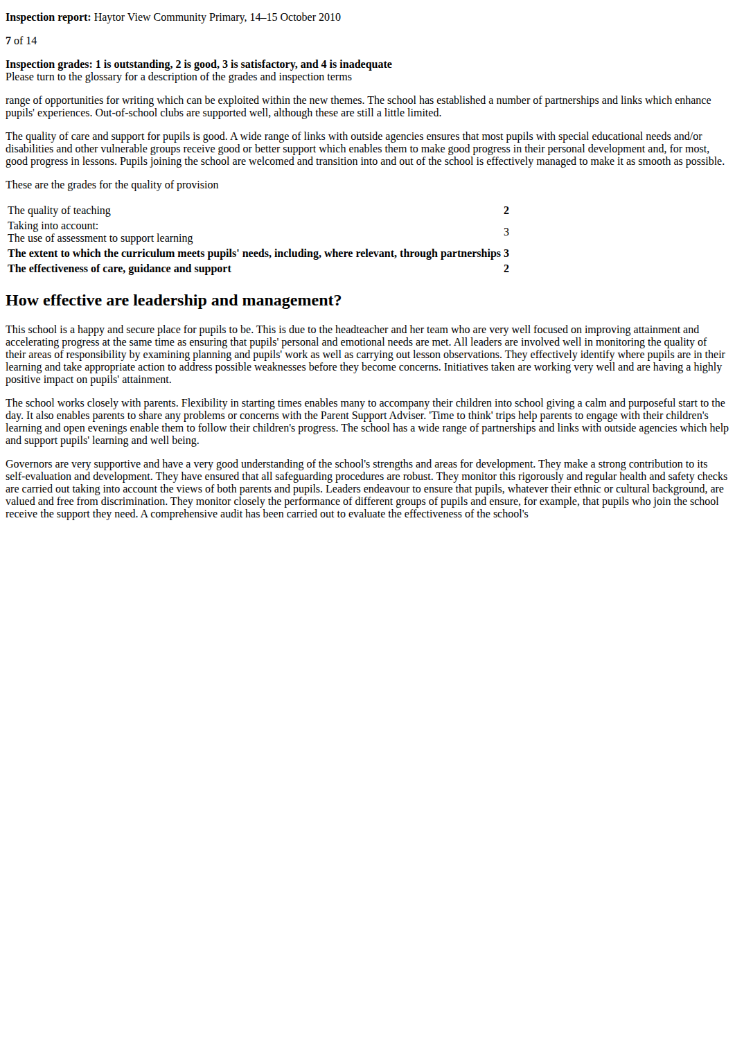Inspection report: Haytor View Community Primary, 14–15 October 2010
7 of 14
Inspection grades: 1 is outstanding, 2 is good, 3 is satisfactory, and 4 is inadequate
Please turn to the glossary for a description of the grades and inspection terms
range of opportunities for writing which can be exploited within the new themes. The school has established a number of partnerships and links which enhance pupils' experiences. Out-of-school clubs are supported well, although these are still a little limited.
The quality of care and support for pupils is good. A wide range of links with outside agencies ensures that most pupils with special educational needs and/or disabilities and other vulnerable groups receive good or better support which enables them to make good progress in their personal development and, for most, good progress in lessons. Pupils joining the school are welcomed and transition into and out of the school is effectively managed to make it as smooth as possible.
These are the grades for the quality of provision
| The quality of teaching | 2 |
| Taking into account: The use of assessment to support learning | 3 |
| The extent to which the curriculum meets pupils' needs, including, where relevant, through partnerships | 3 |
| The effectiveness of care, guidance and support | 2 |
How effective are leadership and management?
This school is a happy and secure place for pupils to be. This is due to the headteacher and her team who are very well focused on improving attainment and accelerating progress at the same time as ensuring that pupils' personal and emotional needs are met. All leaders are involved well in monitoring the quality of their areas of responsibility by examining planning and pupils' work as well as carrying out lesson observations. They effectively identify where pupils are in their learning and take appropriate action to address possible weaknesses before they become concerns. Initiatives taken are working very well and are having a highly positive impact on pupils' attainment.
The school works closely with parents. Flexibility in starting times enables many to accompany their children into school giving a calm and purposeful start to the day. It also enables parents to share any problems or concerns with the Parent Support Adviser. 'Time to think' trips help parents to engage with their children's learning and open evenings enable them to follow their children's progress. The school has a wide range of partnerships and links with outside agencies which help and support pupils' learning and well being.
Governors are very supportive and have a very good understanding of the school's strengths and areas for development. They make a strong contribution to its self-evaluation and development. They have ensured that all safeguarding procedures are robust. They monitor this rigorously and regular health and safety checks are carried out taking into account the views of both parents and pupils. Leaders endeavour to ensure that pupils, whatever their ethnic or cultural background, are valued and free from discrimination. They monitor closely the performance of different groups of pupils and ensure, for example, that pupils who join the school receive the support they need. A comprehensive audit has been carried out to evaluate the effectiveness of the school's